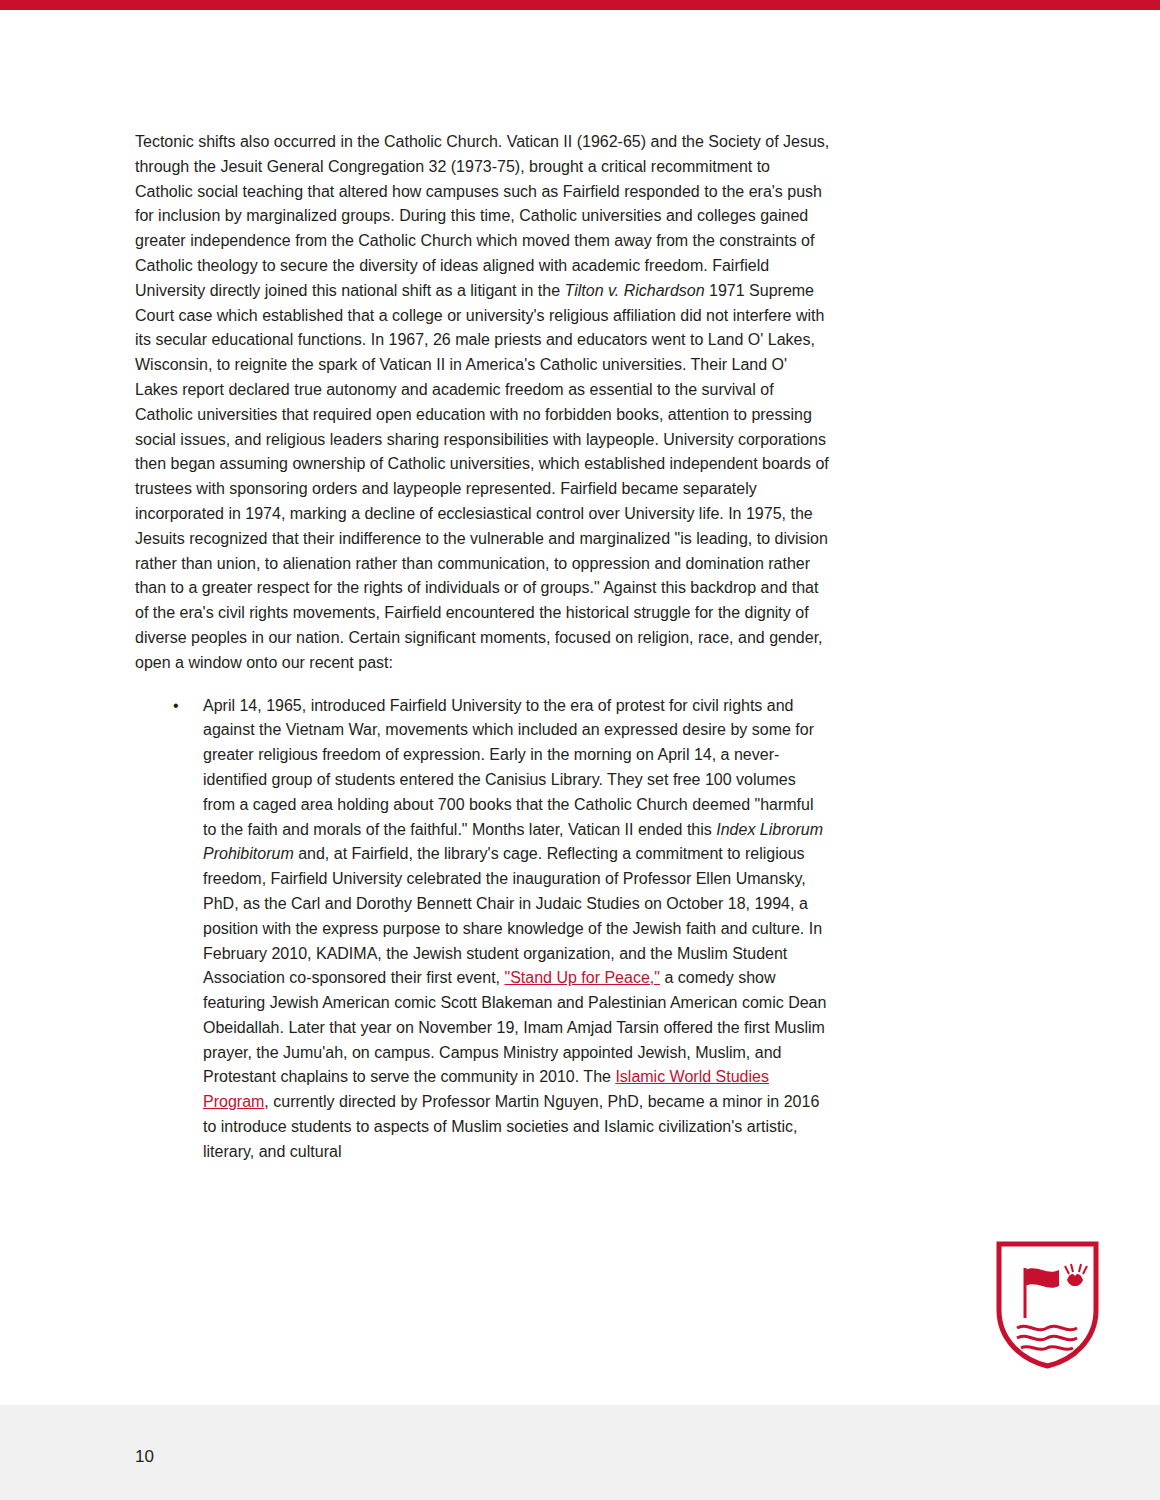Tectonic shifts also occurred in the Catholic Church. Vatican II (1962-65) and the Society of Jesus, through the Jesuit General Congregation 32 (1973-75), brought a critical recommitment to Catholic social teaching that altered how campuses such as Fairfield responded to the era's push for inclusion by marginalized groups. During this time, Catholic universities and colleges gained greater independence from the Catholic Church which moved them away from the constraints of Catholic theology to secure the diversity of ideas aligned with academic freedom. Fairfield University directly joined this national shift as a litigant in the Tilton v. Richardson 1971 Supreme Court case which established that a college or university's religious affiliation did not interfere with its secular educational functions. In 1967, 26 male priests and educators went to Land O' Lakes, Wisconsin, to reignite the spark of Vatican II in America's Catholic universities. Their Land O' Lakes report declared true autonomy and academic freedom as essential to the survival of Catholic universities that required open education with no forbidden books, attention to pressing social issues, and religious leaders sharing responsibilities with laypeople. University corporations then began assuming ownership of Catholic universities, which established independent boards of trustees with sponsoring orders and laypeople represented. Fairfield became separately incorporated in 1974, marking a decline of ecclesiastical control over University life. In 1975, the Jesuits recognized that their indifference to the vulnerable and marginalized "is leading, to division rather than union, to alienation rather than communication, to oppression and domination rather than to a greater respect for the rights of individuals or of groups." Against this backdrop and that of the era's civil rights movements, Fairfield encountered the historical struggle for the dignity of diverse peoples in our nation. Certain significant moments, focused on religion, race, and gender, open a window onto our recent past:
April 14, 1965, introduced Fairfield University to the era of protest for civil rights and against the Vietnam War, movements which included an expressed desire by some for greater religious freedom of expression. Early in the morning on April 14, a never-identified group of students entered the Canisius Library. They set free 100 volumes from a caged area holding about 700 books that the Catholic Church deemed "harmful to the faith and morals of the faithful." Months later, Vatican II ended this Index Librorum Prohibitorum and, at Fairfield, the library's cage. Reflecting a commitment to religious freedom, Fairfield University celebrated the inauguration of Professor Ellen Umansky, PhD, as the Carl and Dorothy Bennett Chair in Judaic Studies on October 18, 1994, a position with the express purpose to share knowledge of the Jewish faith and culture. In February 2010, KADIMA, the Jewish student organization, and the Muslim Student Association co-sponsored their first event, "Stand Up for Peace," a comedy show featuring Jewish American comic Scott Blakeman and Palestinian American comic Dean Obeidallah. Later that year on November 19, Imam Amjad Tarsin offered the first Muslim prayer, the Jumu'ah, on campus. Campus Ministry appointed Jewish, Muslim, and Protestant chaplains to serve the community in 2010. The Islamic World Studies Program, currently directed by Professor Martin Nguyen, PhD, became a minor in 2016 to introduce students to aspects of Muslim societies and Islamic civilization's artistic, literary, and cultural
10